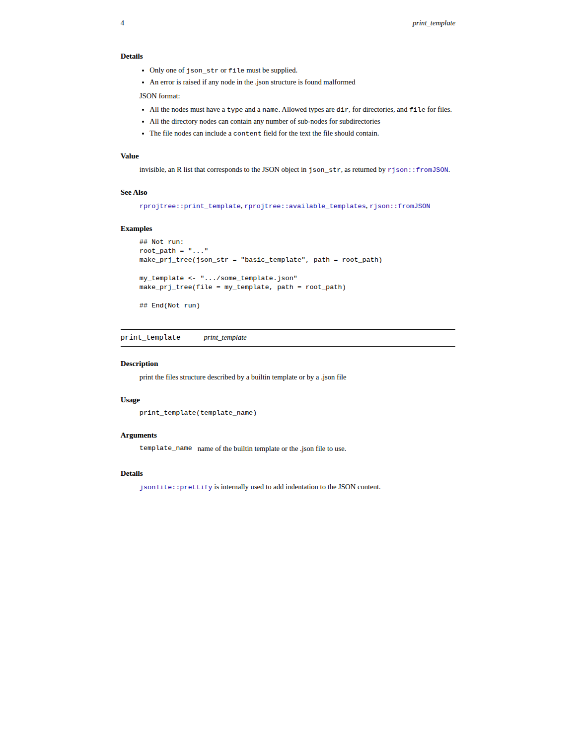4 print_template
Details
Only one of json_str or file must be supplied.
An error is raised if any node in the .json structure is found malformed
JSON format:
All the nodes must have a type and a name. Allowed types are dir, for directories, and file for files.
All the directory nodes can contain any number of sub-nodes for subdirectories
The file nodes can include a content field for the text the file should contain.
Value
invisible, an R list that corresponds to the JSON object in json_str, as returned by rjson::fromJSON.
See Also
rprojtree::print_template, rprojtree::available_templates, rjson::fromJSON
Examples
## Not run: 
root_path = "..."
make_prj_tree(json_str = "basic_template", path = root_path)

my_template <- ".../some_template.json"
make_prj_tree(file = my_template, path = root_path)

## End(Not run)
print_template print_template
Description
print the files structure described by a builtin template or by a .json file
Usage
print_template(template_name)
Arguments
| template_name | name of the builtin template or the .json file to use. |
Details
jsonlite::prettify is internally used to add indentation to the JSON content.